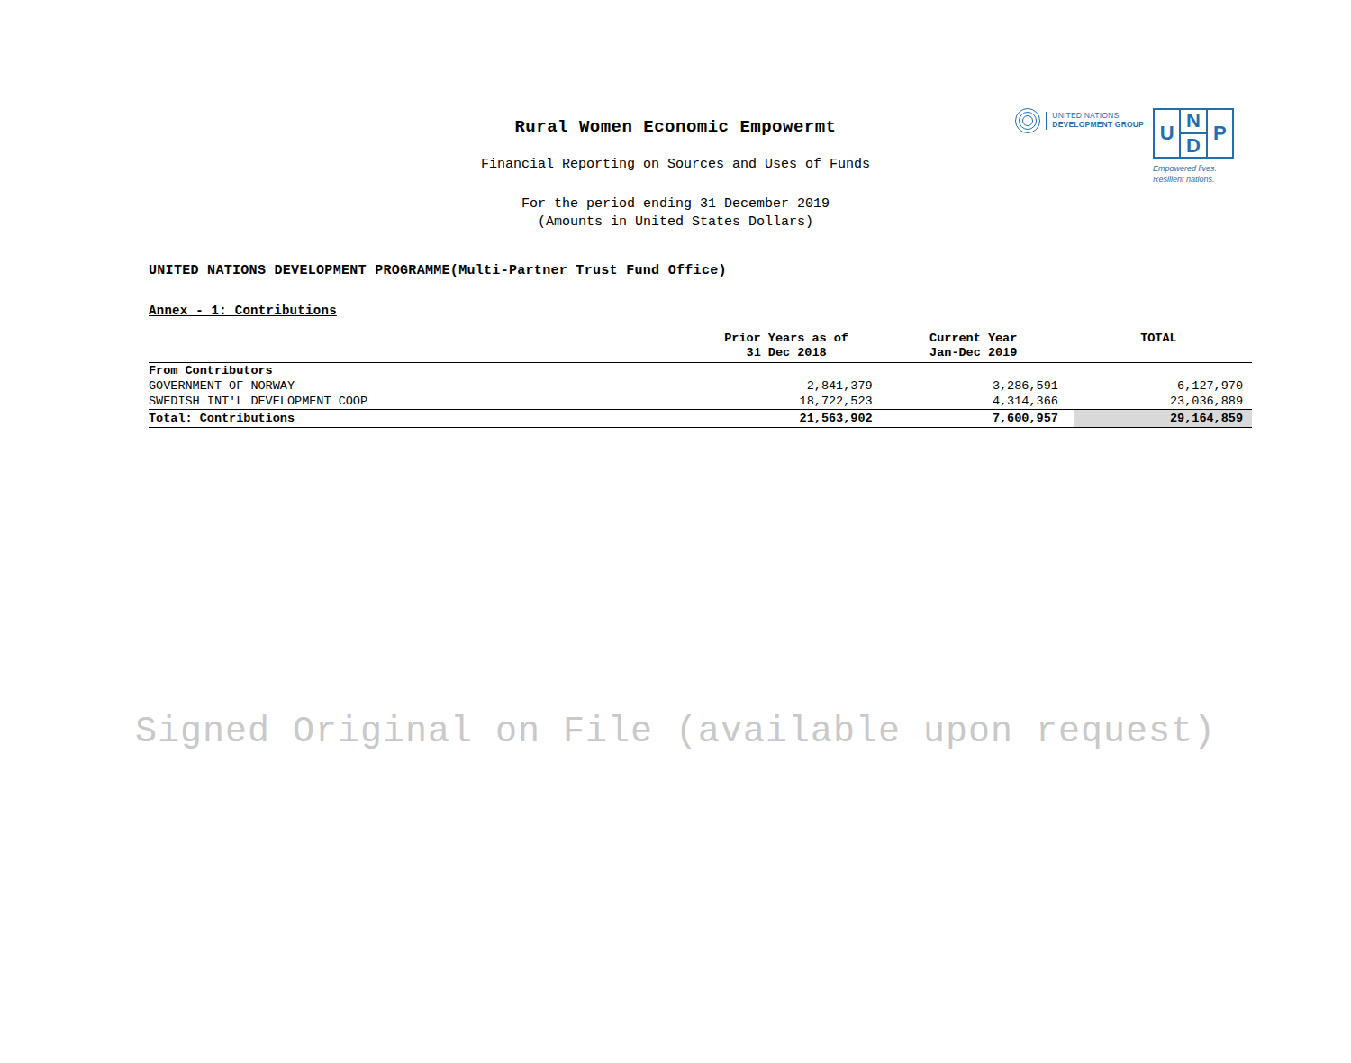UNITED NATIONS
DEVELOPMENT GROUP
U
ND
P
Empowered lives.
Resilient nations.
Rural Women Economic Empowermt
Financial Reporting on Sources and Uses of Funds
For the period ending 31 December 2019
(Amounts in United States Dollars)
UNITED NATIONS DEVELOPMENT PROGRAMME(Multi-Partner Trust Fund Office)
Annex - 1: Contributions
| | Prior Years as of | Current Year | TOTAL |
| --- | --- | --- | --- |
| | 31 Dec 2018 | Jan-Dec 2019 | |
| From Contributors | | | |
| GOVERNMENT OF NORWAY | 2,841,379 | 3,286,591 | 6,127,970 |
| SWEDISH INT'L DEVELOPMENT COOP | 18,722,523 | 4,314,366 | 23,036,889 |
| Total: Contributions | 21,563,902 | 7,600,957 | 29,164,859 |
Signed Original on File (available upon request)